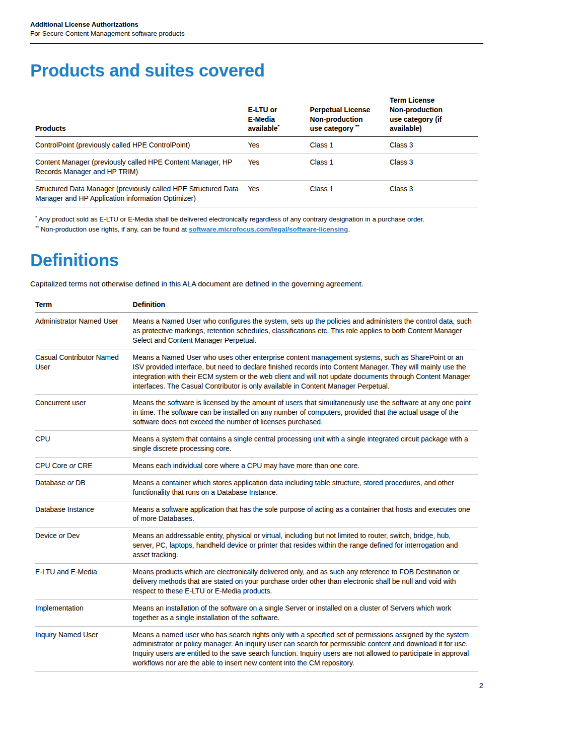Additional License Authorizations
For Secure Content Management software products
Products and suites covered
| Products | E-LTU or E-Media available * | Perpetual License Non-production use category ** | Term License Non-production use category (if available) |
| --- | --- | --- | --- |
| ControlPoint (previously called HPE ControlPoint) | Yes | Class 1 | Class 3 |
| Content Manager (previously called HPE Content Manager, HP Records Manager and HP TRIM) | Yes | Class 1 | Class 3 |
| Structured Data Manager (previously called HPE Structured Data Manager and HP Application information Optimizer) | Yes | Class 1 | Class 3 |
* Any product sold as E-LTU or E-Media shall be delivered electronically regardless of any contrary designation in a purchase order.
** Non-production use rights, if any, can be found at software.microfocus.com/legal/software-licensing.
Definitions
Capitalized terms not otherwise defined in this ALA document are defined in the governing agreement.
| Term | Definition |
| --- | --- |
| Administrator Named User | Means a Named User who configures the system, sets up the policies and administers the control data, such as protective markings, retention schedules, classifications etc. This role applies to both Content Manager Select and Content Manager Perpetual. |
| Casual Contributor Named User | Means a Named User who uses other enterprise content management systems, such as SharePoint or an ISV provided interface, but need to declare finished records into Content Manager. They will mainly use the integration with their ECM system or the web client and will not update documents through Content Manager interfaces. The Casual Contributor is only available in Content Manager Perpetual. |
| Concurrent user | Means the software is licensed by the amount of users that simultaneously use the software at any one point in time. The software can be installed on any number of computers, provided that the actual usage of the software does not exceed the number of licenses purchased. |
| CPU | Means a system that contains a single central processing unit with a single integrated circuit package with a single discrete processing core. |
| CPU Core or CRE | Means each individual core where a CPU may have more than one core. |
| Database or DB | Means a container which stores application data including table structure, stored procedures, and other functionality that runs on a Database Instance. |
| Database Instance | Means a software application that has the sole purpose of acting as a container that hosts and executes one of more Databases. |
| Device or Dev | Means an addressable entity, physical or virtual, including but not limited to router, switch, bridge, hub, server, PC, laptops, handheld device or printer that resides within the range defined for interrogation and asset tracking. |
| E-LTU and E-Media | Means products which are electronically delivered only, and as such any reference to FOB Destination or delivery methods that are stated on your purchase order other than electronic shall be null and void with respect to these E-LTU or E-Media products. |
| Implementation | Means an installation of the software on a single Server or installed on a cluster of Servers which work together as a single installation of the software. |
| Inquiry Named User | Means a named user who has search rights only with a specified set of permissions assigned by the system administrator or policy manager. An inquiry user can search for permissible content and download it for use. Inquiry users are entitled to the save search function. Inquiry users are not allowed to participate in approval workflows nor are the able to insert new content into the CM repository. |
2